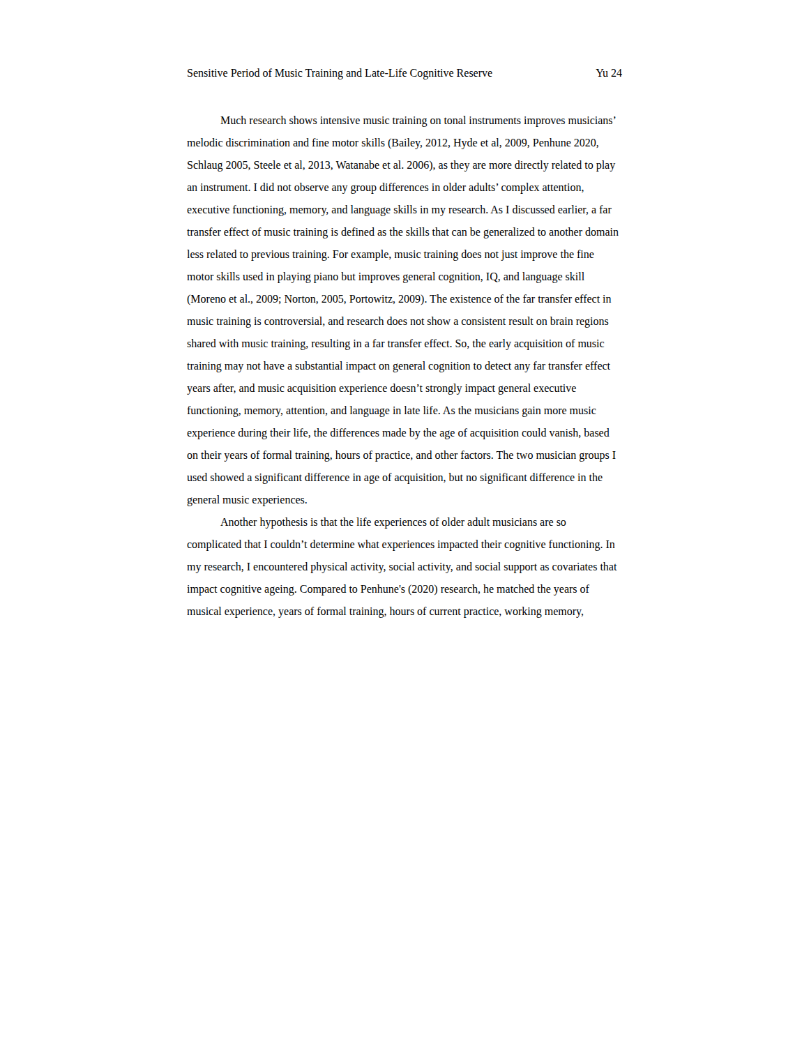Sensitive Period of Music Training and Late-Life Cognitive Reserve Yu 24
Much research shows intensive music training on tonal instruments improves musicians’ melodic discrimination and fine motor skills (Bailey, 2012, Hyde et al, 2009, Penhune 2020, Schlaug 2005, Steele et al, 2013, Watanabe et al. 2006), as they are more directly related to play an instrument. I did not observe any group differences in older adults’ complex attention, executive functioning, memory, and language skills in my research. As I discussed earlier, a far transfer effect of music training is defined as the skills that can be generalized to another domain less related to previous training. For example, music training does not just improve the fine motor skills used in playing piano but improves general cognition, IQ, and language skill (Moreno et al., 2009; Norton, 2005, Portowitz, 2009). The existence of the far transfer effect in music training is controversial, and research does not show a consistent result on brain regions shared with music training, resulting in a far transfer effect. So, the early acquisition of music training may not have a substantial impact on general cognition to detect any far transfer effect years after, and music acquisition experience doesn’t strongly impact general executive functioning, memory, attention, and language in late life. As the musicians gain more music experience during their life, the differences made by the age of acquisition could vanish, based on their years of formal training, hours of practice, and other factors. The two musician groups I used showed a significant difference in age of acquisition, but no significant difference in the general music experiences.
Another hypothesis is that the life experiences of older adult musicians are so complicated that I couldn’t determine what experiences impacted their cognitive functioning. In my research, I encountered physical activity, social activity, and social support as covariates that impact cognitive ageing. Compared to Penhune's (2020) research, he matched the years of musical experience, years of formal training, hours of current practice, working memory,